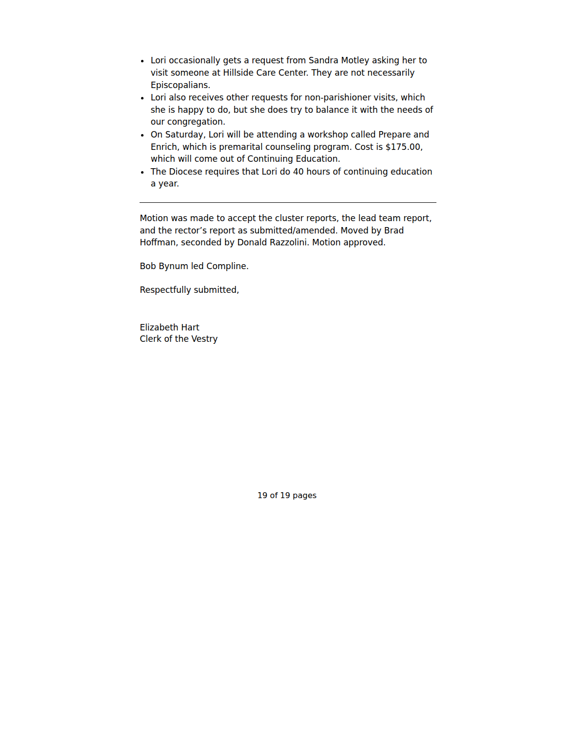Lori occasionally gets a request from Sandra Motley asking her to visit someone at Hillside Care Center. They are not necessarily Episcopalians.
Lori also receives other requests for non-parishioner visits, which she is happy to do, but she does try to balance it with the needs of our congregation.
On Saturday, Lori will be attending a workshop called Prepare and Enrich, which is premarital counseling program. Cost is $175.00, which will come out of Continuing Education.
The Diocese requires that Lori do 40 hours of continuing education a year.
Motion was made to accept the cluster reports, the lead team report, and the rector’s report as submitted/amended. Moved by Brad Hoffman, seconded by Donald Razzolini. Motion approved.
Bob Bynum led Compline.
Respectfully submitted,
Elizabeth Hart
Clerk of the Vestry
19 of 19 pages